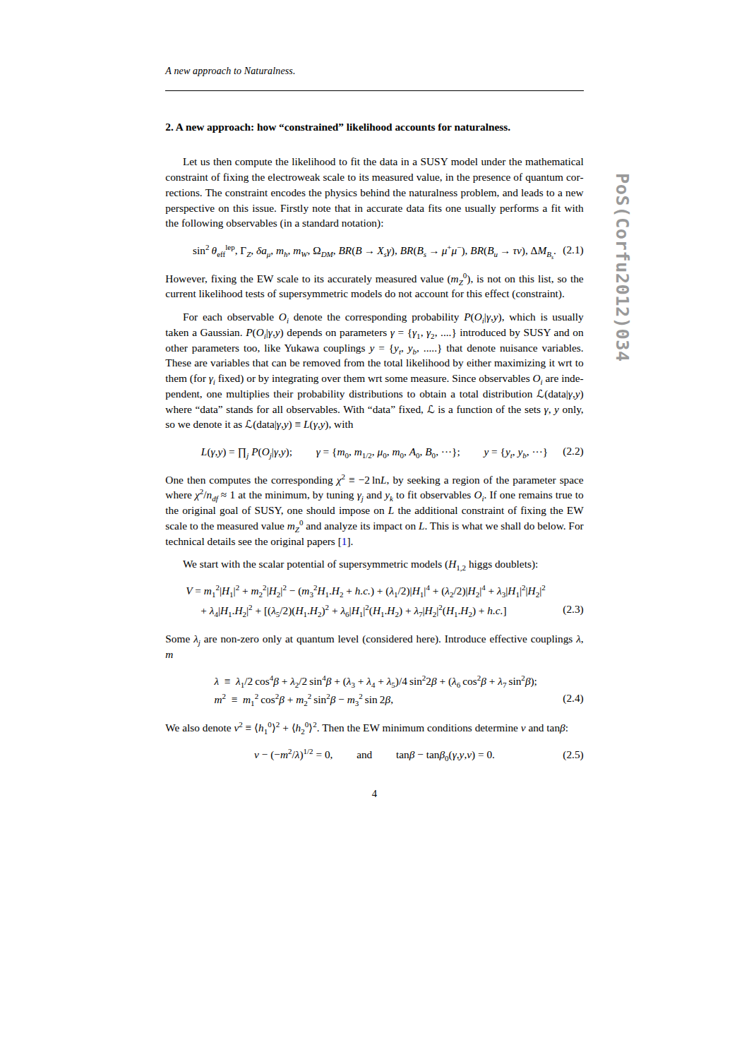A new approach to Naturalness.
2. A new approach: how “constrained” likelihood accounts for naturalness.
Let us then compute the likelihood to fit the data in a SUSY model under the mathematical constraint of fixing the electroweak scale to its measured value, in the presence of quantum corrections. The constraint encodes the physics behind the naturalness problem, and leads to a new perspective on this issue. Firstly note that in accurate data fits one usually performs a fit with the following observables (in a standard notation):
sin2 θefflep, ΓZ, δaμ, mh, mW, ΩDM, BR(B → Xsγ), BR(Bs → μ+μ−), BR(Bu → τν), ΔMBs. (2.1)
However, fixing the EW scale to its accurately measured value (mZ0), is not on this list, so the current likelihood tests of supersymmetric models do not account for this effect (constraint).
For each observable Oi denote the corresponding probability P(Oi|γ,y), which is usually taken a Gaussian. P(Oi|γ,y) depends on parameters γ = {γ1, γ2, ....} introduced by SUSY and on other parameters too, like Yukawa couplings y = {yt, yb, .....} that denote nuisance variables. These are variables that can be removed from the total likelihood by either maximizing it wrt to them (for γi fixed) or by integrating over them wrt some measure. Since observables Oi are independent, one multiplies their probability distributions to obtain a total distribution ℒ(data|γ,y) where “data” stands for all observables. With “data” fixed, ℒ is a function of the sets γ, y only, so we denote it as ℒ(data|γ,y) ≡ L(γ,y), with
L(γ,y) = ∏j P(Oj|γ,y); γ = {m0, m1/2, μ0, m0, A0, B0, ···}; y = {yt, yb, ···} (2.2)
One then computes the corresponding χ2 ≡ −2 lnL, by seeking a region of the parameter space where χ2/ndf ≈ 1 at the minimum, by tuning γj and yk to fit observables Oi. If one remains true to the original goal of SUSY, one should impose on L the additional constraint of fixing the EW scale to the measured value mZ0 and analyze its impact on L. This is what we shall do below. For technical details see the original papers [1].
We start with the scalar potential of supersymmetric models (H1,2 higgs doublets):
V = m12|H1|2 + m22|H2|2 − (m32H1.H2 + h.c.) + (λ1/2)|H1|4 + (λ2/2)|H2|4 + λ3|H1|2|H2|2
+ λ4|H1.H2|2 + [(λ5/2)(H1.H2)2 + λ6|H1|2(H1.H2) + λ7|H2|2(H1.H2) + h.c.]
(2.3)
Some λj are non-zero only at quantum level (considered here). Introduce effective couplings λ, m
λ ≡ λ1/2 cos4β + λ2/2 sin4β + (λ3 + λ4 + λ5)/4 sin22β + (λ6 cos2β + λ7 sin2β);
m2 ≡ m12 cos2β + m22 sin2β − m32 sin 2β,
(2.4)
We also denote v2 ≡ ⟨h10⟩2 + ⟨h20⟩2. Then the EW minimum conditions determine v and tanβ:
v − (−m2/λ)1/2 = 0, and tanβ − tanβ0(γ,y,v) = 0. (2.5)
PoS(Corfu2012)034
4